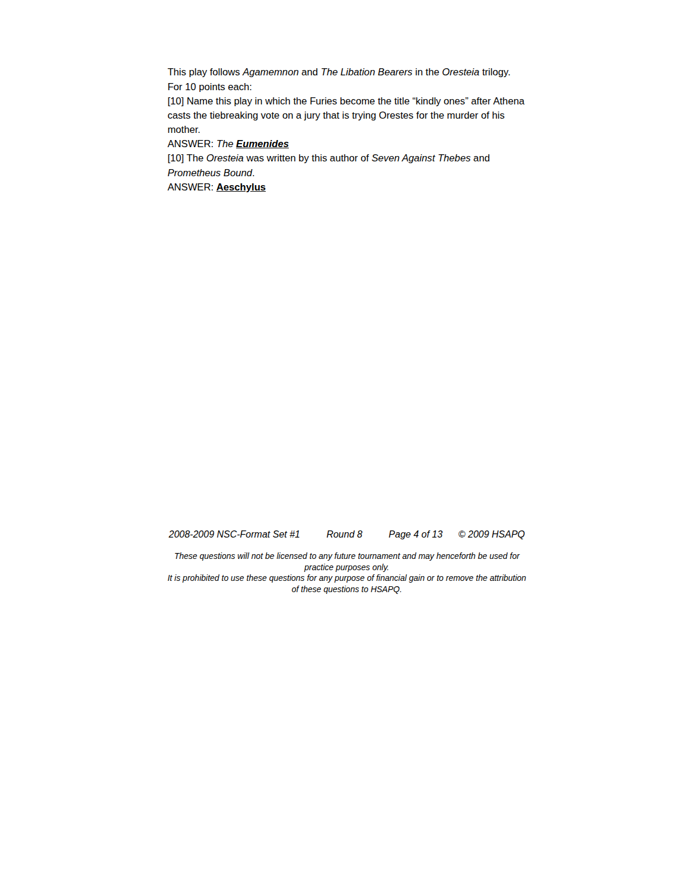This play follows Agamemnon and The Libation Bearers in the Oresteia trilogy. For 10 points each:
[10] Name this play in which the Furies become the title “kindly ones” after Athena casts the tiebreaking vote on a jury that is trying Orestes for the murder of his mother.
ANSWER: The Eumenides
[10] The Oresteia was written by this author of Seven Against Thebes and Prometheus Bound.
ANSWER: Aeschylus
2008-2009 NSC-Format Set #1 Round 8 Page 4 of 13 © 2009 HSAPQ
These questions will not be licensed to any future tournament and may henceforth be used for practice purposes only.
It is prohibited to use these questions for any purpose of financial gain or to remove the attribution of these questions to HSAPQ.